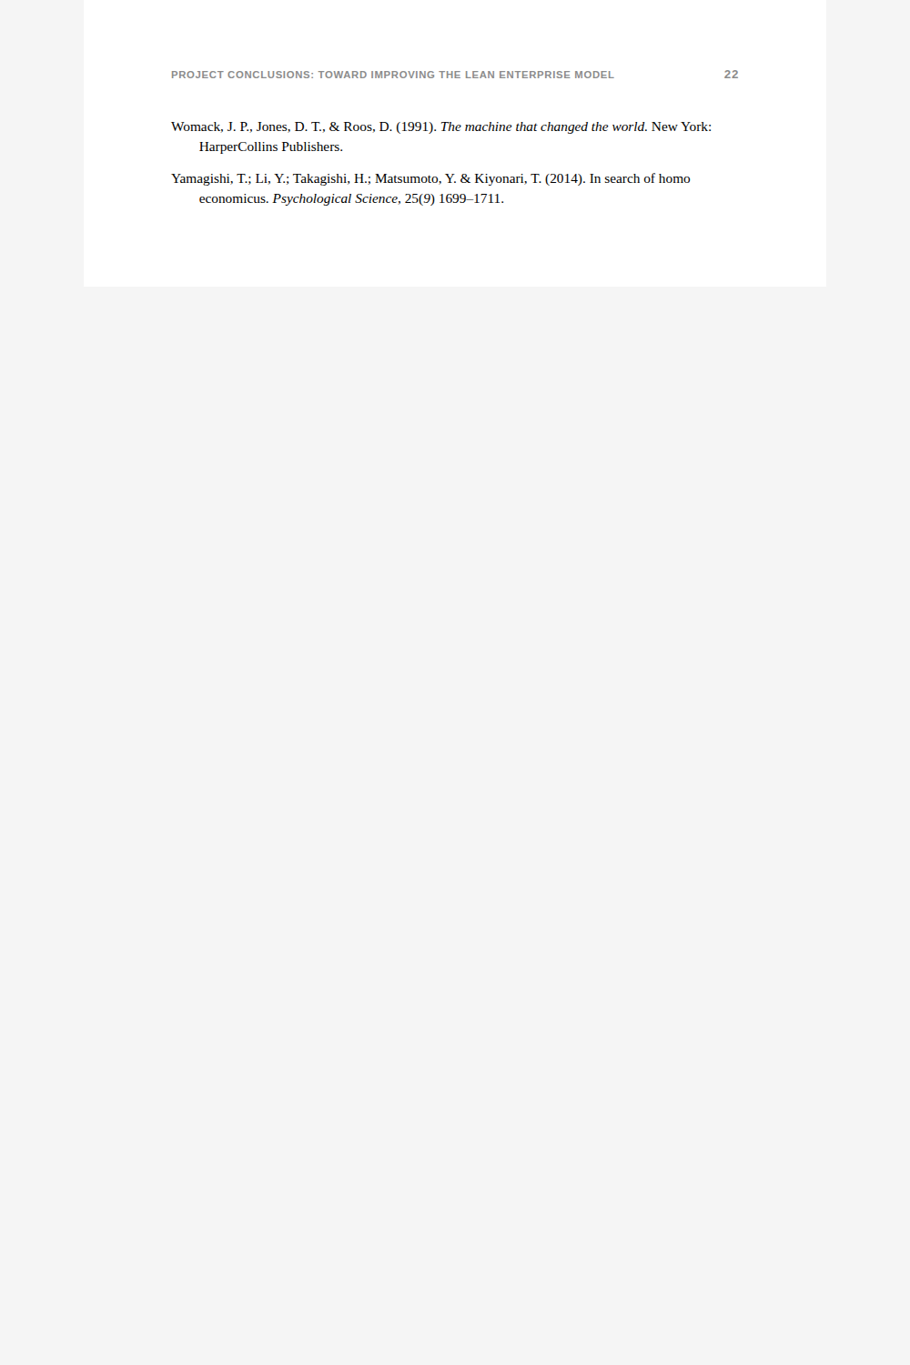Project Conclusions: Toward Improving the Lean Enterprise Model 22
Womack, J. P., Jones, D. T., & Roos, D. (1991). The machine that changed the world. New York: HarperCollins Publishers.
Yamagishi, T.; Li, Y.; Takagishi, H.; Matsumoto, Y. & Kiyonari, T. (2014). In search of homo economicus. Psychological Science, 25(9) 1699–1711.